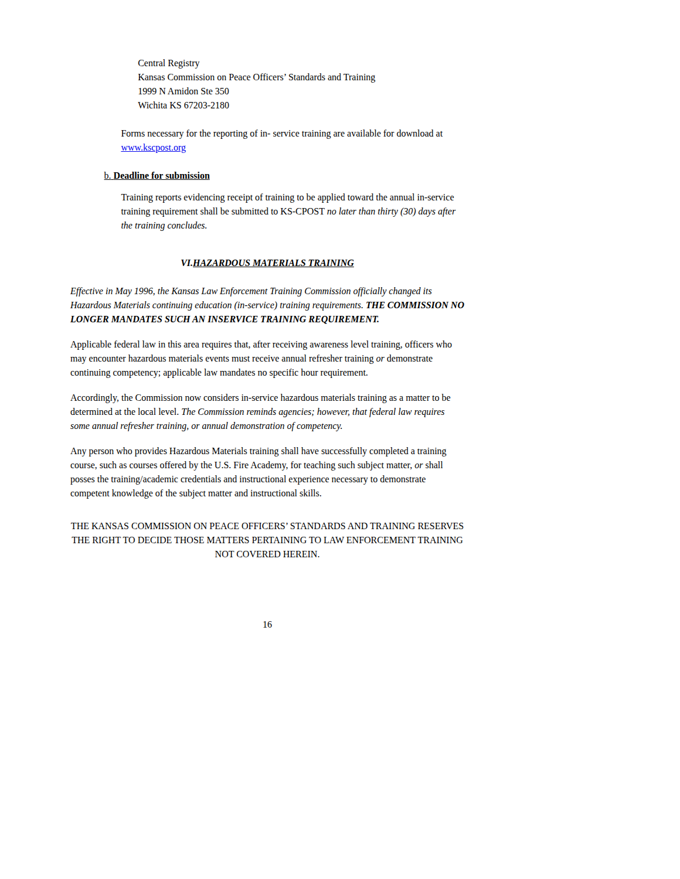Central Registry
Kansas Commission on Peace Officers’ Standards and Training
1999 N Amidon Ste 350
Wichita KS 67203-2180
Forms necessary for the reporting of in- service training are available for download at www.kscpost.org
b. Deadline for submission
Training reports evidencing receipt of training to be applied toward the annual in-service training requirement shall be submitted to KS-CPOST no later than thirty (30) days after the training concludes.
VI. HAZARDOUS MATERIALS TRAINING
Effective in May 1996, the Kansas Law Enforcement Training Commission officially changed its Hazardous Materials continuing education (in-service) training requirements. THE COMMISSION NO LONGER MANDATES SUCH AN INSERVICE TRAINING REQUIREMENT.
Applicable federal law in this area requires that, after receiving awareness level training, officers who may encounter hazardous materials events must receive annual refresher training or demonstrate continuing competency; applicable law mandates no specific hour requirement.
Accordingly, the Commission now considers in-service hazardous materials training as a matter to be determined at the local level. The Commission reminds agencies; however, that federal law requires some annual refresher training, or annual demonstration of competency.
Any person who provides Hazardous Materials training shall have successfully completed a training course, such as courses offered by the U.S. Fire Academy, for teaching such subject matter, or shall posses the training/academic credentials and instructional experience necessary to demonstrate competent knowledge of the subject matter and instructional skills.
THE KANSAS COMMISSION ON PEACE OFFICERS’ STANDARDS AND TRAINING RESERVES THE RIGHT TO DECIDE THOSE MATTERS PERTAINING TO LAW ENFORCEMENT TRAINING NOT COVERED HEREIN.
16